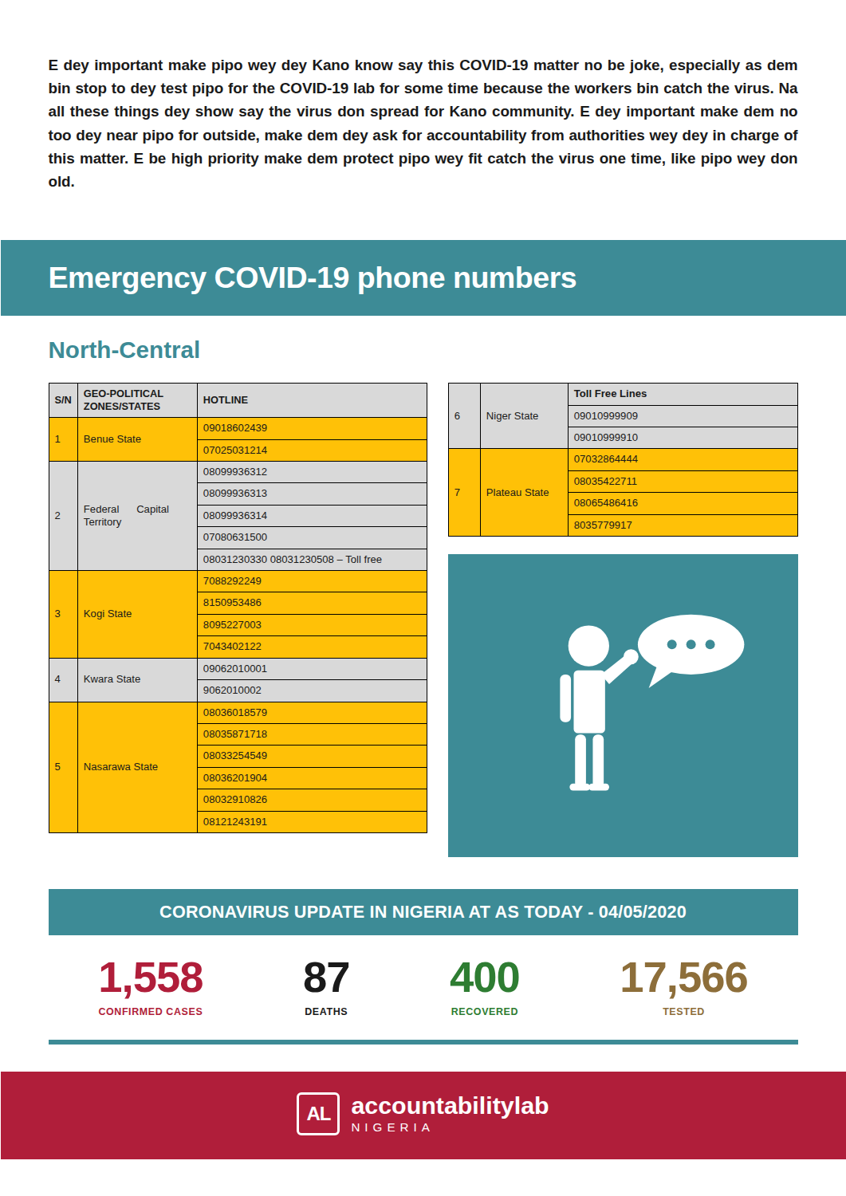E dey important make pipo wey dey Kano know say this COVID-19 matter no be joke, especially as dem bin stop to dey test pipo for the COVID-19 lab for some time because the workers bin catch the virus. Na all these things dey show say the virus don spread for Kano community. E dey important make dem no too dey near pipo for outside, make dem dey ask for accountability from authorities wey dey in charge of this matter. E be high priority make dem protect pipo wey fit catch the virus one time, like pipo wey don old.
Emergency COVID-19 phone numbers
North-Central
| S/N | GEO-POLITICAL ZONES/STATES | HOTLINE |
| --- | --- | --- |
| 1 | Benue State | 09018602439 |
| 07025031214 |
| 2 | Federal Capital Territory | 08099936312 |
| 08099936313 |
| 08099936314 |
| 07080631500 |
| 08031230330 08031230508 – Toll free |
| 3 | Kogi State | 7088292249 |
| 8150953486 |
| 8095227003 |
| 7043402122 |
| 4 | Kwara State | 09062010001 |
| 9062010002 |
| 5 | Nasarawa State | 08036018579 |
| 08035871718 |
| 08033254549 |
| 08036201904 |
| 08032910826 |
| 08121243191 |
| 6 | Niger State | Toll Free Lines |
| 09010999909 |
| 09010999910 |
| 7 | Plateau State | 07032864444 |
| 08035422711 |
| 08065486416 |
| 8035779917 |
CORONAVIRUS UPDATE IN NIGERIA AT AS TODAY - 04/05/2020
1,558
CONFIRMED CASES
87
DEATHS
400
RECOVERED
17,566
TESTED
AL
accountabilitylab
NIGERIA